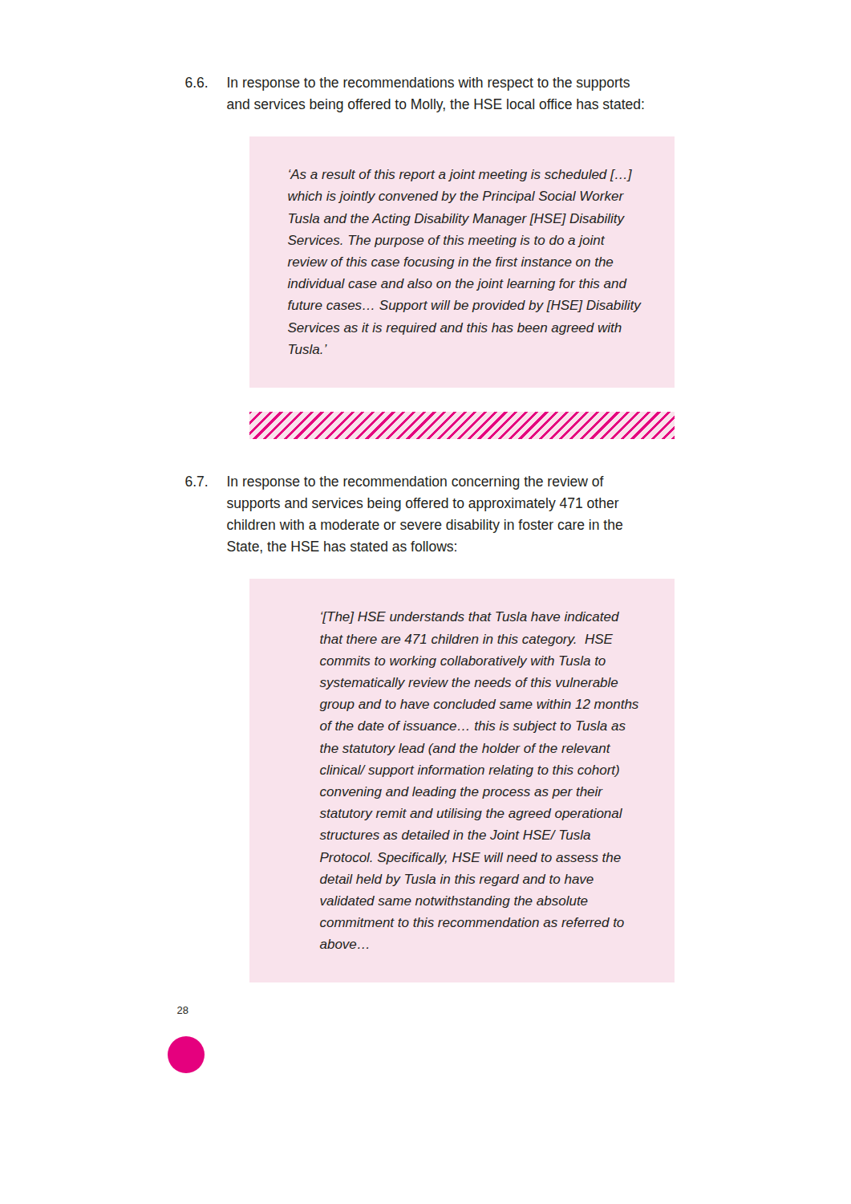6.6.
In response to the recommendations with respect to the supports and services being offered to Molly, the HSE local office has stated:
‘As a result of this report a joint meeting is scheduled […] which is jointly convened by the Principal Social Worker Tusla and the Acting Disability Manager [HSE] Disability Services. The purpose of this meeting is to do a joint review of this case focusing in the first instance on the individual case and also on the joint learning for this and future cases… Support will be provided by [HSE] Disability Services as it is required and this has been agreed with Tusla.’
6.7.
In response to the recommendation concerning the review of supports and services being offered to approximately 471 other children with a moderate or severe disability in foster care in the State, the HSE has stated as follows:
‘[The] HSE understands that Tusla have indicated that there are 471 children in this category. HSE commits to working collaboratively with Tusla to systematically review the needs of this vulnerable group and to have concluded same within 12 months of the date of issuance… this is subject to Tusla as the statutory lead (and the holder of the relevant clinical/ support information relating to this cohort) convening and leading the process as per their statutory remit and utilising the agreed operational structures as detailed in the Joint HSE/ Tusla Protocol. Specifically, HSE will need to assess the detail held by Tusla in this regard and to have validated same notwithstanding the absolute commitment to this recommendation as referred to above…
28